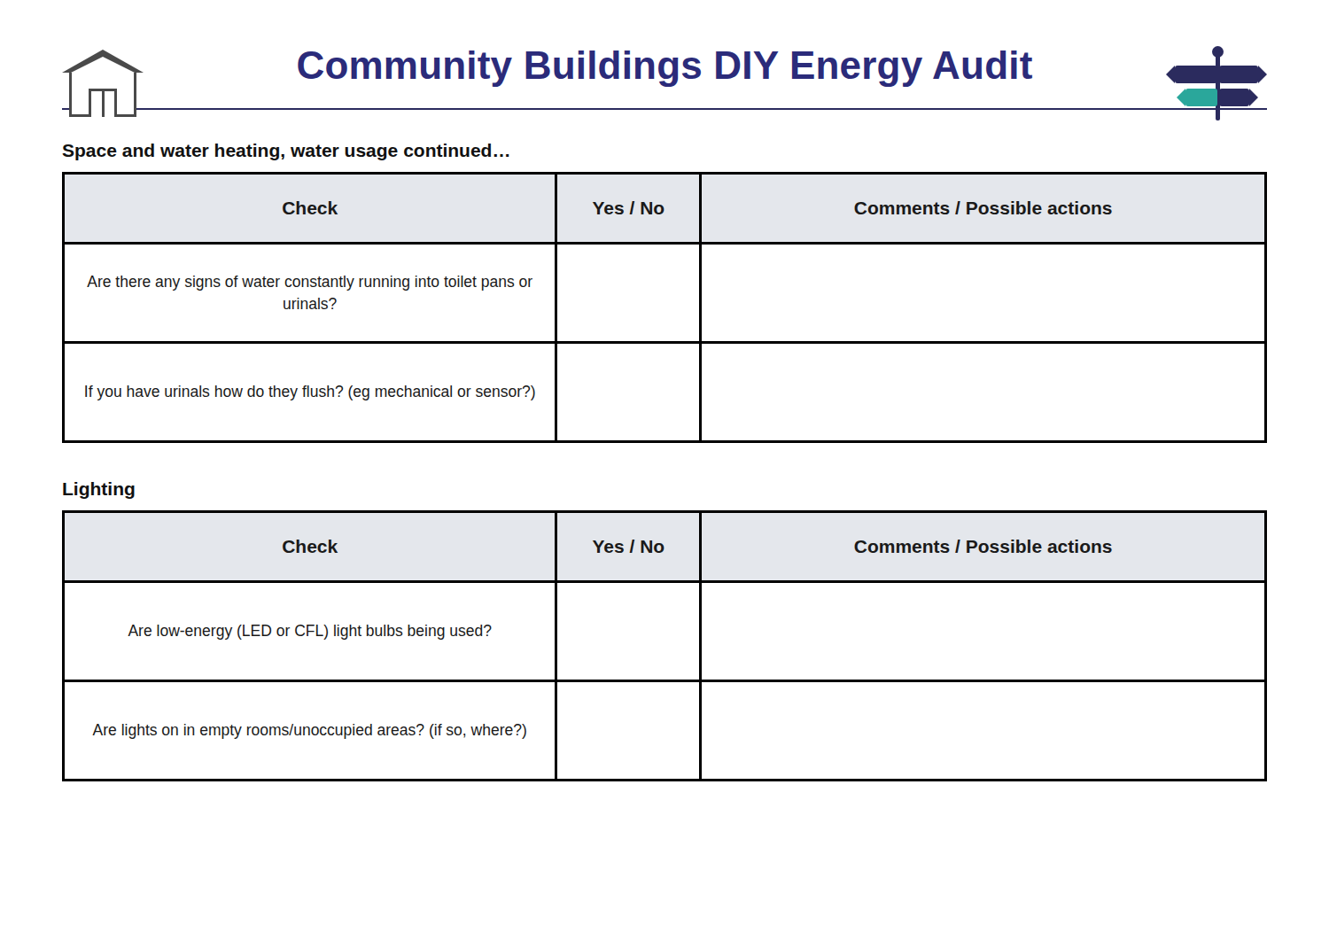Community Buildings DIY Energy Audit
Space and water heating, water usage continued…
| Check | Yes / No | Comments / Possible actions |
| --- | --- | --- |
| Are there any signs of water constantly running into toilet pans or urinals? | | |
| If you have urinals how do they flush? (eg mechanical or sensor?) | | |
Lighting
| Check | Yes / No | Comments / Possible actions |
| --- | --- | --- |
| Are low-energy (LED or CFL) light bulbs being used? | | |
| Are lights on in empty rooms/unoccupied areas? (if so, where?) | | |